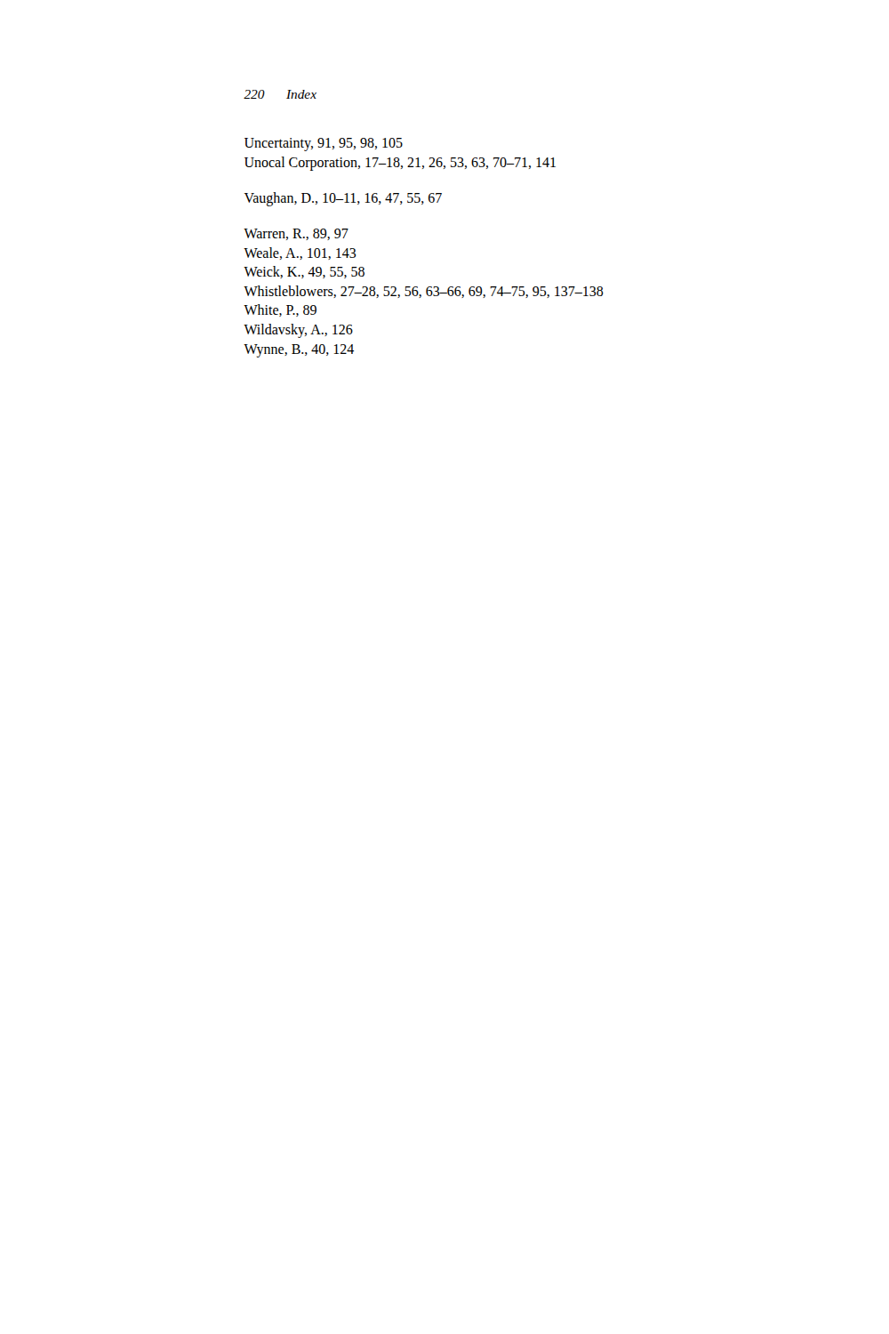220 Index
Uncertainty, 91, 95, 98, 105
Unocal Corporation, 17–18, 21, 26, 53, 63, 70–71, 141
Vaughan, D., 10–11, 16, 47, 55, 67
Warren, R., 89, 97
Weale, A., 101, 143
Weick, K., 49, 55, 58
Whistleblowers, 27–28, 52, 56, 63–66, 69, 74–75, 95, 137–138
White, P., 89
Wildavsky, A., 126
Wynne, B., 40, 124